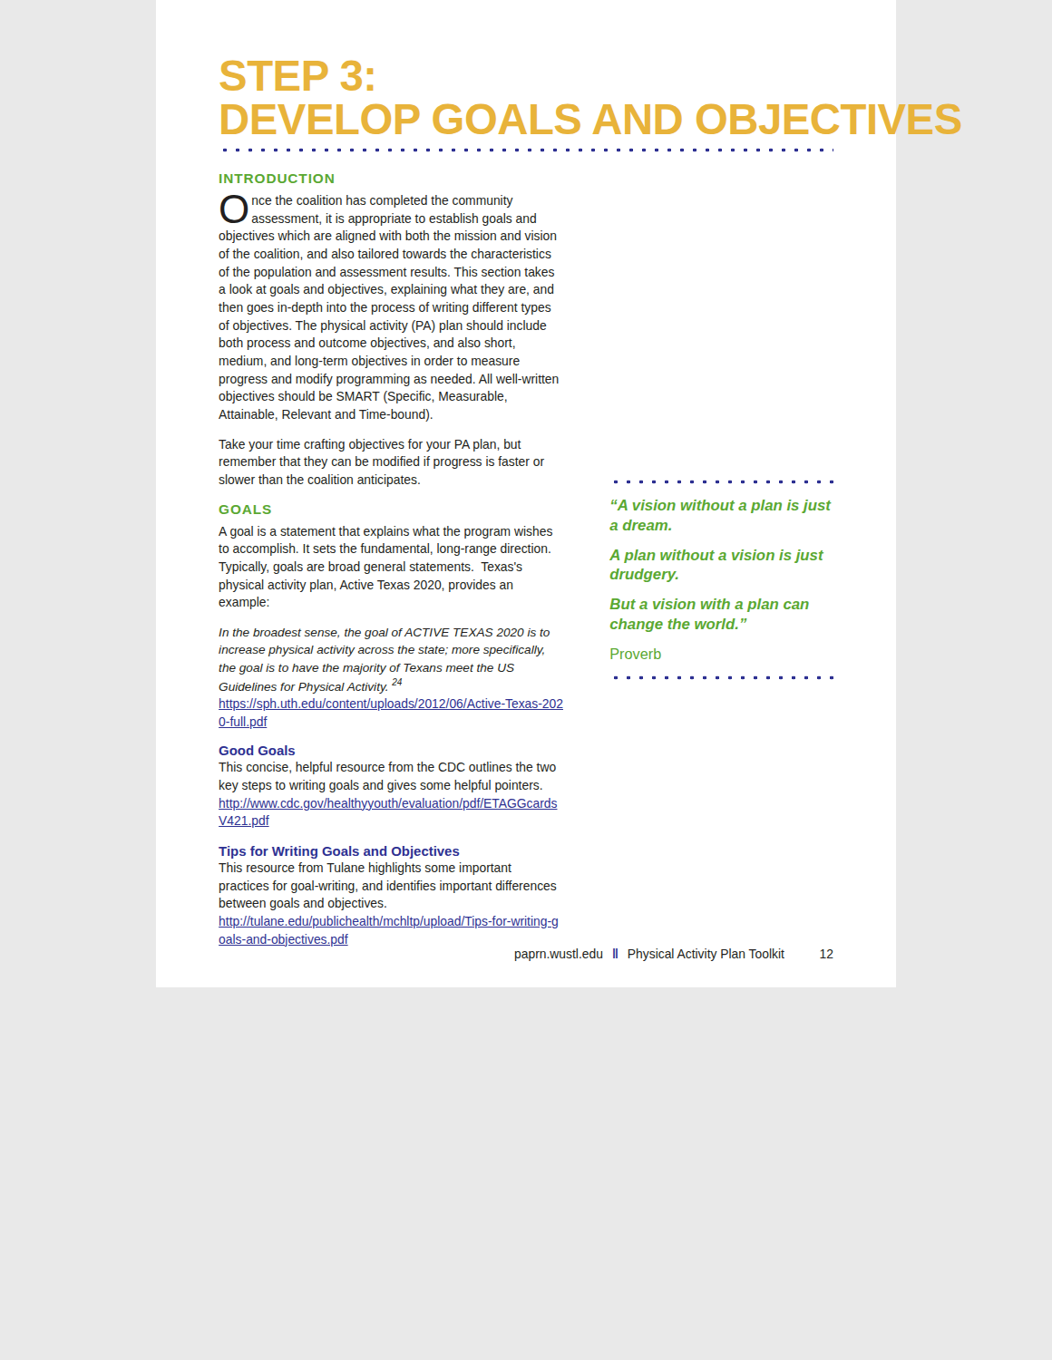STEP 3:DEVELOP GOALS AND OBJECTIVES
Introduction
Once the coalition has completed the community assessment, it is appropriate to establish goals and objectives which are aligned with both the mission and vision of the coalition, and also tailored towards the characteristics of the population and assessment results. This section takes a look at goals and objectives, explaining what they are, and then goes in-depth into the process of writing different types of objectives. The physical activity (PA) plan should include both process and outcome objectives, and also short, medium, and long-term objectives in order to measure progress and modify programming as needed. All well-written objectives should be SMART (Specific, Measurable, Attainable, Relevant and Time-bound).
Take your time crafting objectives for your PA plan, but remember that they can be modified if progress is faster or slower than the coalition anticipates.
Goals
A goal is a statement that explains what the program wishes to accomplish. It sets the fundamental, long-range direction. Typically, goals are broad general statements. Texas's physical activity plan, Active Texas 2020, provides an example:
In the broadest sense, the goal of ACTIVE TEXAS 2020 is to increase physical activity across the state; more specifically, the goal is to have the majority of Texans meet the US Guidelines for Physical Activity. 24
https://sph.uth.edu/content/uploads/2012/06/Active-Texas-2020-full.pdf
Good Goals
This concise, helpful resource from the CDC outlines the two key steps to writing goals and gives some helpful pointers.
http://www.cdc.gov/healthyyouth/evaluation/pdf/ETAGGcardsV421.pdf
Tips for Writing Goals and Objectives
This resource from Tulane highlights some important practices for goal-writing, and identifies important differences between goals and objectives.
http://tulane.edu/publichealth/mchltp/upload/Tips-for-writing-goals-and-objectives.pdf
“A vision without a plan is just a dream.
A plan without a vision is just drudgery.
But a vision with a plan can change the world.”
Proverb
paprn.wustl.edu ‖ Physical Activity Plan Toolkit 12